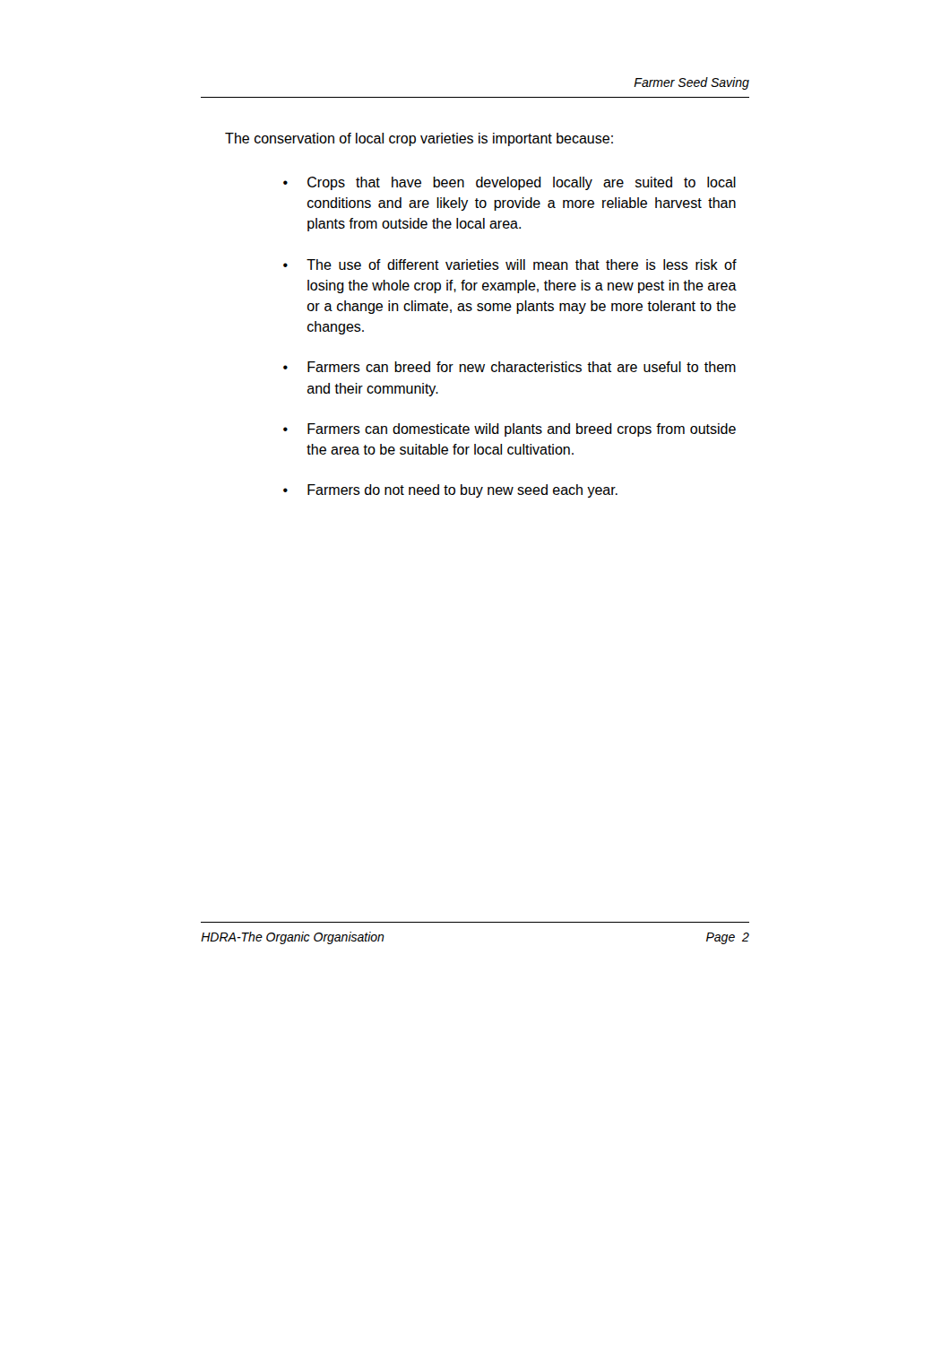Farmer Seed Saving
The conservation of local crop varieties is important because:
Crops that have been developed locally are suited to local conditions and are likely to provide a more reliable harvest than plants from outside the local area.
The use of different varieties will mean that there is less risk of losing the whole crop if, for example, there is a new pest in the area or a change in climate, as some plants may be more tolerant to the changes.
Farmers can breed for new characteristics that are useful to them and their community.
Farmers can domesticate wild plants and breed crops from outside the area to be suitable for local cultivation.
Farmers do not need to buy new seed each year.
HDRA-The Organic Organisation Page 2